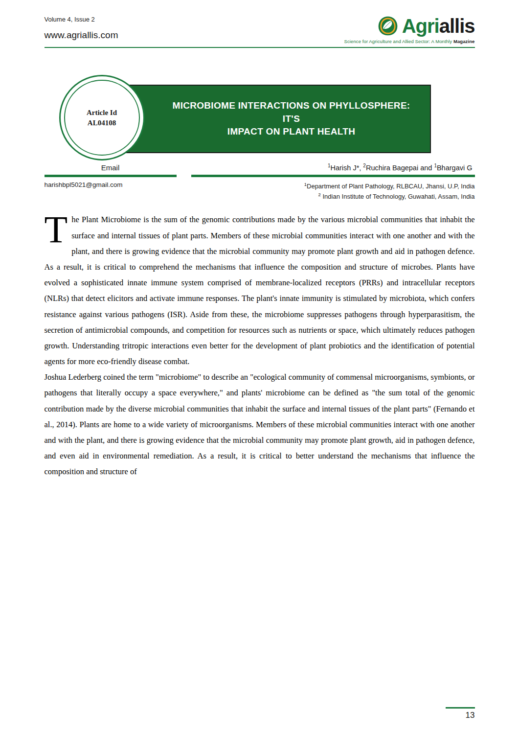Volume 4, Issue 2
www.agriallis.com
Agri allis
Science for Agriculture and Allied Sector: A Monthly Magazine
MICROBIOME INTERACTIONS ON PHYLLOSPHERE: IT'S
IMPACT ON PLANT HEALTH
Article Id
AL04108
Email
1Harish J*, 2Ruchira Bagepai and 1Bhargavi G
harishbpl5021@gmail.com
1Department of Plant Pathology, RLBCAU, Jhansi, U.P, India
2 Indian Institute of Technology, Guwahati, Assam, India
The Plant Microbiome is the sum of the genomic contributions made by the various microbial communities that inhabit the surface and internal tissues of plant parts. Members of these microbial communities interact with one another and with the plant, and there is growing evidence that the microbial community may promote plant growth and aid in pathogen defence. As a result, it is critical to comprehend the mechanisms that influence the composition and structure of microbes. Plants have evolved a sophisticated innate immune system comprised of membrane-localized receptors (PRRs) and intracellular receptors (NLRs) that detect elicitors and activate immune responses. The plant's innate immunity is stimulated by microbiota, which confers resistance against various pathogens (ISR). Aside from these, the microbiome suppresses pathogens through hyperparasitism, the secretion of antimicrobial compounds, and competition for resources such as nutrients or space, which ultimately reduces pathogen growth. Understanding tritropic interactions even better for the development of plant probiotics and the identification of potential agents for more eco-friendly disease combat.
Joshua Lederberg coined the term "microbiome" to describe an "ecological community of commensal microorganisms, symbionts, or pathogens that literally occupy a space everywhere," and plants' microbiome can be defined as "the sum total of the genomic contribution made by the diverse microbial communities that inhabit the surface and internal tissues of the plant parts" (Fernando et al., 2014). Plants are home to a wide variety of microorganisms. Members of these microbial communities interact with one another and with the plant, and there is growing evidence that the microbial community may promote plant growth, aid in pathogen defence, and even aid in environmental remediation. As a result, it is critical to better understand the mechanisms that influence the composition and structure of
13